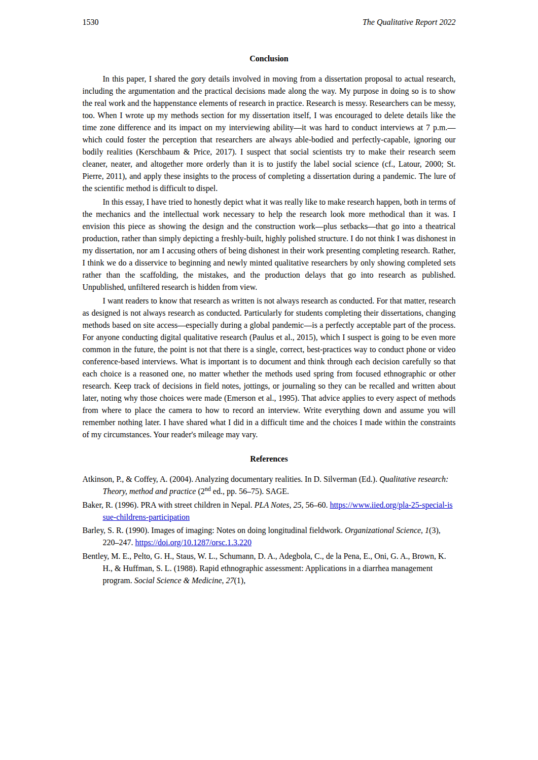1530 The Qualitative Report 2022
Conclusion
In this paper, I shared the gory details involved in moving from a dissertation proposal to actual research, including the argumentation and the practical decisions made along the way. My purpose in doing so is to show the real work and the happenstance elements of research in practice. Research is messy. Researchers can be messy, too. When I wrote up my methods section for my dissertation itself, I was encouraged to delete details like the time zone difference and its impact on my interviewing ability—it was hard to conduct interviews at 7 p.m.—which could foster the perception that researchers are always able-bodied and perfectly-capable, ignoring our bodily realities (Kerschbaum & Price, 2017). I suspect that social scientists try to make their research seem cleaner, neater, and altogether more orderly than it is to justify the label social science (cf., Latour, 2000; St. Pierre, 2011), and apply these insights to the process of completing a dissertation during a pandemic. The lure of the scientific method is difficult to dispel.
In this essay, I have tried to honestly depict what it was really like to make research happen, both in terms of the mechanics and the intellectual work necessary to help the research look more methodical than it was. I envision this piece as showing the design and the construction work—plus setbacks—that go into a theatrical production, rather than simply depicting a freshly-built, highly polished structure. I do not think I was dishonest in my dissertation, nor am I accusing others of being dishonest in their work presenting completing research. Rather, I think we do a disservice to beginning and newly minted qualitative researchers by only showing completed sets rather than the scaffolding, the mistakes, and the production delays that go into research as published. Unpublished, unfiltered research is hidden from view.
I want readers to know that research as written is not always research as conducted. For that matter, research as designed is not always research as conducted. Particularly for students completing their dissertations, changing methods based on site access—especially during a global pandemic—is a perfectly acceptable part of the process. For anyone conducting digital qualitative research (Paulus et al., 2015), which I suspect is going to be even more common in the future, the point is not that there is a single, correct, best-practices way to conduct phone or video conference-based interviews. What is important is to document and think through each decision carefully so that each choice is a reasoned one, no matter whether the methods used spring from focused ethnographic or other research. Keep track of decisions in field notes, jottings, or journaling so they can be recalled and written about later, noting why those choices were made (Emerson et al., 1995). That advice applies to every aspect of methods from where to place the camera to how to record an interview. Write everything down and assume you will remember nothing later. I have shared what I did in a difficult time and the choices I made within the constraints of my circumstances. Your reader's mileage may vary.
References
Atkinson, P., & Coffey, A. (2004). Analyzing documentary realities. In D. Silverman (Ed.). Qualitative research: Theory, method and practice (2nd ed., pp. 56–75). SAGE.
Baker, R. (1996). PRA with street children in Nepal. PLA Notes, 25, 56–60. https://www.iied.org/pla-25-special-issue-childrens-participation
Barley, S. R. (1990). Images of imaging: Notes on doing longitudinal fieldwork. Organizational Science, 1(3), 220–247. https://doi.org/10.1287/orsc.1.3.220
Bentley, M. E., Pelto, G. H., Staus, W. L., Schumann, D. A., Adegbola, C., de la Pena, E., Oni, G. A., Brown, K. H., & Huffman, S. L. (1988). Rapid ethnographic assessment: Applications in a diarrhea management program. Social Science & Medicine, 27(1),